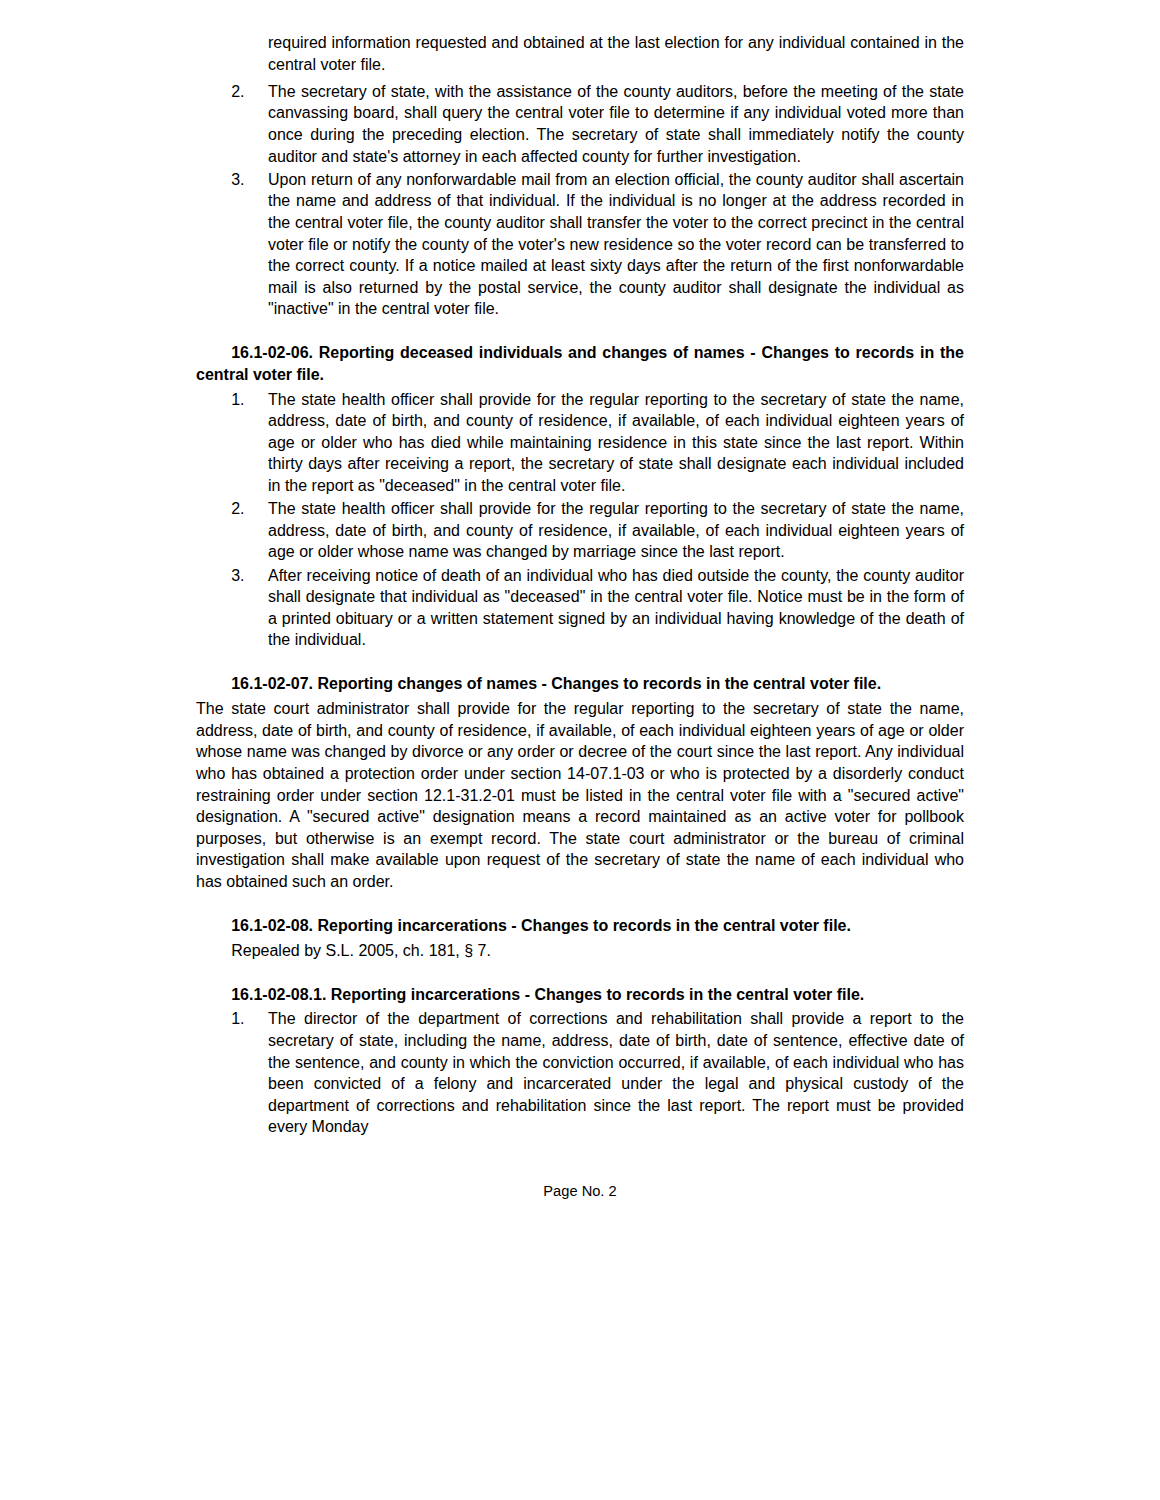required information requested and obtained at the last election for any individual contained in the central voter file.
2. The secretary of state, with the assistance of the county auditors, before the meeting of the state canvassing board, shall query the central voter file to determine if any individual voted more than once during the preceding election. The secretary of state shall immediately notify the county auditor and state's attorney in each affected county for further investigation.
3. Upon return of any nonforwardable mail from an election official, the county auditor shall ascertain the name and address of that individual. If the individual is no longer at the address recorded in the central voter file, the county auditor shall transfer the voter to the correct precinct in the central voter file or notify the county of the voter's new residence so the voter record can be transferred to the correct county. If a notice mailed at least sixty days after the return of the first nonforwardable mail is also returned by the postal service, the county auditor shall designate the individual as "inactive" in the central voter file.
16.1-02-06. Reporting deceased individuals and changes of names - Changes to records in the central voter file.
1. The state health officer shall provide for the regular reporting to the secretary of state the name, address, date of birth, and county of residence, if available, of each individual eighteen years of age or older who has died while maintaining residence in this state since the last report. Within thirty days after receiving a report, the secretary of state shall designate each individual included in the report as "deceased" in the central voter file.
2. The state health officer shall provide for the regular reporting to the secretary of state the name, address, date of birth, and county of residence, if available, of each individual eighteen years of age or older whose name was changed by marriage since the last report.
3. After receiving notice of death of an individual who has died outside the county, the county auditor shall designate that individual as "deceased" in the central voter file. Notice must be in the form of a printed obituary or a written statement signed by an individual having knowledge of the death of the individual.
16.1-02-07. Reporting changes of names - Changes to records in the central voter file.
The state court administrator shall provide for the regular reporting to the secretary of state the name, address, date of birth, and county of residence, if available, of each individual eighteen years of age or older whose name was changed by divorce or any order or decree of the court since the last report. Any individual who has obtained a protection order under section 14-07.1-03 or who is protected by a disorderly conduct restraining order under section 12.1-31.2-01 must be listed in the central voter file with a "secured active" designation. A "secured active" designation means a record maintained as an active voter for pollbook purposes, but otherwise is an exempt record. The state court administrator or the bureau of criminal investigation shall make available upon request of the secretary of state the name of each individual who has obtained such an order.
16.1-02-08. Reporting incarcerations - Changes to records in the central voter file.
Repealed by S.L. 2005, ch. 181, § 7.
16.1-02-08.1. Reporting incarcerations - Changes to records in the central voter file.
1. The director of the department of corrections and rehabilitation shall provide a report to the secretary of state, including the name, address, date of birth, date of sentence, effective date of the sentence, and county in which the conviction occurred, if available, of each individual who has been convicted of a felony and incarcerated under the legal and physical custody of the department of corrections and rehabilitation since the last report. The report must be provided every Monday
Page No. 2